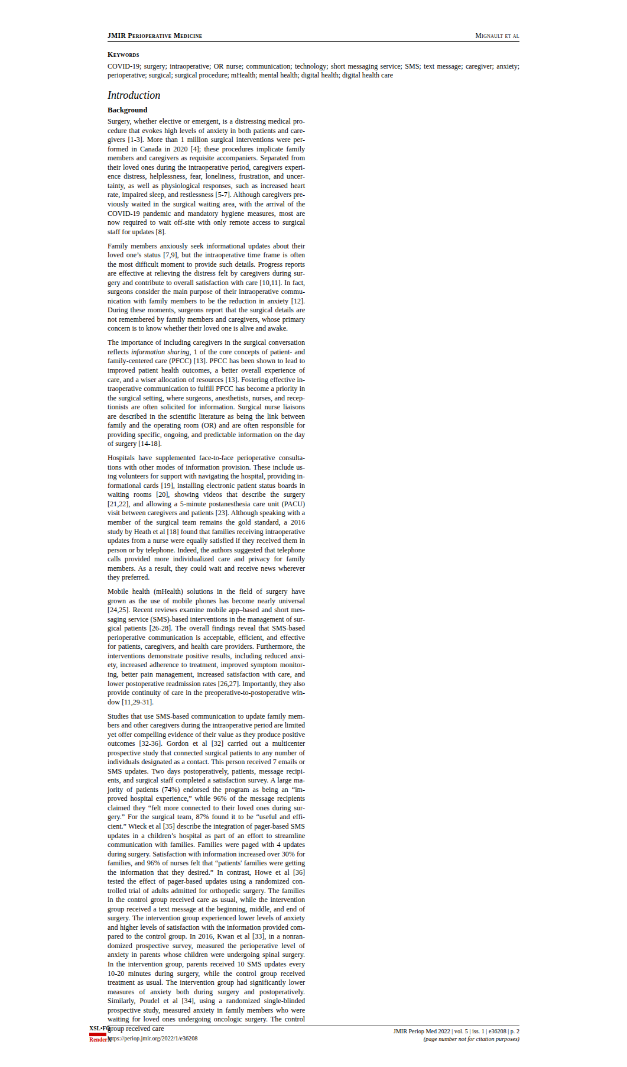JMIR Perioperative Medicine
Mignault et al
Keywords
COVID-19; surgery; intraoperative; OR nurse; communication; technology; short messaging service; SMS; text message; caregiver; anxiety; perioperative; surgical; surgical procedure; mHealth; mental health; digital health; digital health care
Introduction
Background
Surgery, whether elective or emergent, is a distressing medical procedure that evokes high levels of anxiety in both patients and caregivers [1-3]. More than 1 million surgical interventions were performed in Canada in 2020 [4]; these procedures implicate family members and caregivers as requisite accompaniers. Separated from their loved ones during the intraoperative period, caregivers experience distress, helplessness, fear, loneliness, frustration, and uncertainty, as well as physiological responses, such as increased heart rate, impaired sleep, and restlessness [5-7]. Although caregivers previously waited in the surgical waiting area, with the arrival of the COVID-19 pandemic and mandatory hygiene measures, most are now required to wait off-site with only remote access to surgical staff for updates [8].
Family members anxiously seek informational updates about their loved one’s status [7,9], but the intraoperative time frame is often the most difficult moment to provide such details. Progress reports are effective at relieving the distress felt by caregivers during surgery and contribute to overall satisfaction with care [10,11]. In fact, surgeons consider the main purpose of their intraoperative communication with family members to be the reduction in anxiety [12]. During these moments, surgeons report that the surgical details are not remembered by family members and caregivers, whose primary concern is to know whether their loved one is alive and awake.
The importance of including caregivers in the surgical conversation reflects information sharing, 1 of the core concepts of patient- and family-centered care (PFCC) [13]. PFCC has been shown to lead to improved patient health outcomes, a better overall experience of care, and a wiser allocation of resources [13]. Fostering effective intraoperative communication to fulfill PFCC has become a priority in the surgical setting, where surgeons, anesthetists, nurses, and receptionists are often solicited for information. Surgical nurse liaisons are described in the scientific literature as being the link between family and the operating room (OR) and are often responsible for providing specific, ongoing, and predictable information on the day of surgery [14-18].
Hospitals have supplemented face-to-face perioperative consultations with other modes of information provision. These include using volunteers for support with navigating the hospital, providing informational cards [19], installing electronic patient status boards in waiting rooms [20], showing videos that describe the surgery [21,22], and allowing a 5-minute postanesthesia care unit (PACU) visit between caregivers and patients [23]. Although speaking with a member of the surgical team remains the gold standard, a 2016 study by Heath et al [18] found that families receiving intraoperative updates from a nurse were equally satisfied if they received them in person or by telephone. Indeed, the authors suggested that telephone calls provided more individualized care and privacy for family members. As a result, they could wait and receive news wherever they preferred.
Mobile health (mHealth) solutions in the field of surgery have grown as the use of mobile phones has become nearly universal [24,25]. Recent reviews examine mobile app–based and short messaging service (SMS)-based interventions in the management of surgical patients [26-28]. The overall findings reveal that SMS-based perioperative communication is acceptable, efficient, and effective for patients, caregivers, and health care providers. Furthermore, the interventions demonstrate positive results, including reduced anxiety, increased adherence to treatment, improved symptom monitoring, better pain management, increased satisfaction with care, and lower postoperative readmission rates [26,27]. Importantly, they also provide continuity of care in the preoperative-to-postoperative window [11,29-31].
Studies that use SMS-based communication to update family members and other caregivers during the intraoperative period are limited yet offer compelling evidence of their value as they produce positive outcomes [32-36]. Gordon et al [32] carried out a multicenter prospective study that connected surgical patients to any number of individuals designated as a contact. This person received 7 emails or SMS updates. Two days postoperatively, patients, message recipients, and surgical staff completed a satisfaction survey. A large majority of patients (74%) endorsed the program as being an “improved hospital experience,” while 96% of the message recipients claimed they “felt more connected to their loved ones during surgery.” For the surgical team, 87% found it to be “useful and efficient.” Wieck et al [35] describe the integration of pager-based SMS updates in a children’s hospital as part of an effort to streamline communication with families. Families were paged with 4 updates during surgery. Satisfaction with information increased over 30% for families, and 96% of nurses felt that “patients' families were getting the information that they desired.” In contrast, Howe et al [36] tested the effect of pager-based updates using a randomized controlled trial of adults admitted for orthopedic surgery. The families in the control group received care as usual, while the intervention group received a text message at the beginning, middle, and end of surgery. The intervention group experienced lower levels of anxiety and higher levels of satisfaction with the information provided compared to the control group. In 2016, Kwan et al [33], in a nonrandomized prospective survey, measured the perioperative level of anxiety in parents whose children were undergoing spinal surgery. In the intervention group, parents received 10 SMS updates every 10-20 minutes during surgery, while the control group received treatment as usual. The intervention group had significantly lower measures of anxiety both during surgery and postoperatively. Similarly, Poudel et al [34], using a randomized single-blinded prospective study, measured anxiety in family members who were waiting for loved ones undergoing oncologic surgery. The control group received care
XSL•FO
Render X
https://periop.jmir.org/2022/1/e36208
JMIR Periop Med 2022 | vol. 5 | iss. 1 | e36208 | p. 2
(page number not for citation purposes)